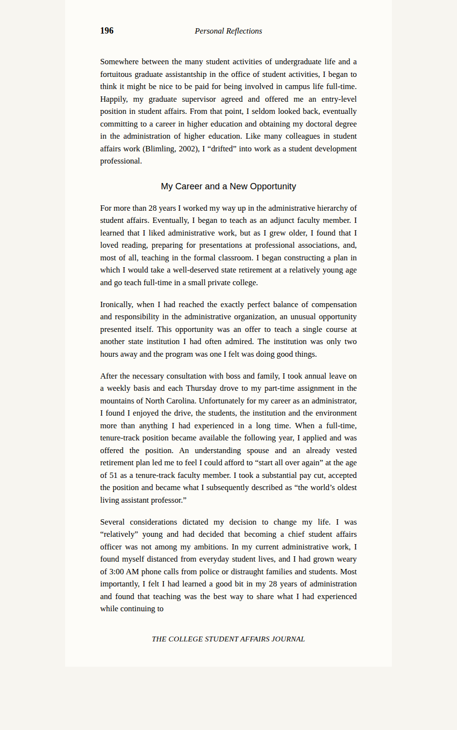196
Personal Reflections
Somewhere between the many student activities of undergraduate life and a fortuitous graduate assistantship in the office of student activities, I began to think it might be nice to be paid for being involved in campus life full-time. Happily, my graduate supervisor agreed and offered me an entry-level position in student affairs. From that point, I seldom looked back, eventually committing to a career in higher education and obtaining my doctoral degree in the administration of higher education. Like many colleagues in student affairs work (Blimling, 2002), I “drifted” into work as a student development professional.
My Career and a New Opportunity
For more than 28 years I worked my way up in the administrative hierarchy of student affairs. Eventually, I began to teach as an adjunct faculty member. I learned that I liked administrative work, but as I grew older, I found that I loved reading, preparing for presentations at professional associations, and, most of all, teaching in the formal classroom. I began constructing a plan in which I would take a well-deserved state retirement at a relatively young age and go teach full-time in a small private college.
Ironically, when I had reached the exactly perfect balance of compensation and responsibility in the administrative organization, an unusual opportunity presented itself. This opportunity was an offer to teach a single course at another state institution I had often admired. The institution was only two hours away and the program was one I felt was doing good things.
After the necessary consultation with boss and family, I took annual leave on a weekly basis and each Thursday drove to my part-time assignment in the mountains of North Carolina. Unfortunately for my career as an administrator, I found I enjoyed the drive, the students, the institution and the environment more than anything I had experienced in a long time. When a full-time, tenure-track position became available the following year, I applied and was offered the position. An understanding spouse and an already vested retirement plan led me to feel I could afford to “start all over again” at the age of 51 as a tenure-track faculty member. I took a substantial pay cut, accepted the position and became what I subsequently described as “the world’s oldest living assistant professor.”
Several considerations dictated my decision to change my life. I was “relatively” young and had decided that becoming a chief student affairs officer was not among my ambitions. In my current administrative work, I found myself distanced from everyday student lives, and I had grown weary of 3:00 AM phone calls from police or distraught families and students. Most importantly, I felt I had learned a good bit in my 28 years of administration and found that teaching was the best way to share what I had experienced while continuing to
THE COLLEGE STUDENT AFFAIRS JOURNAL